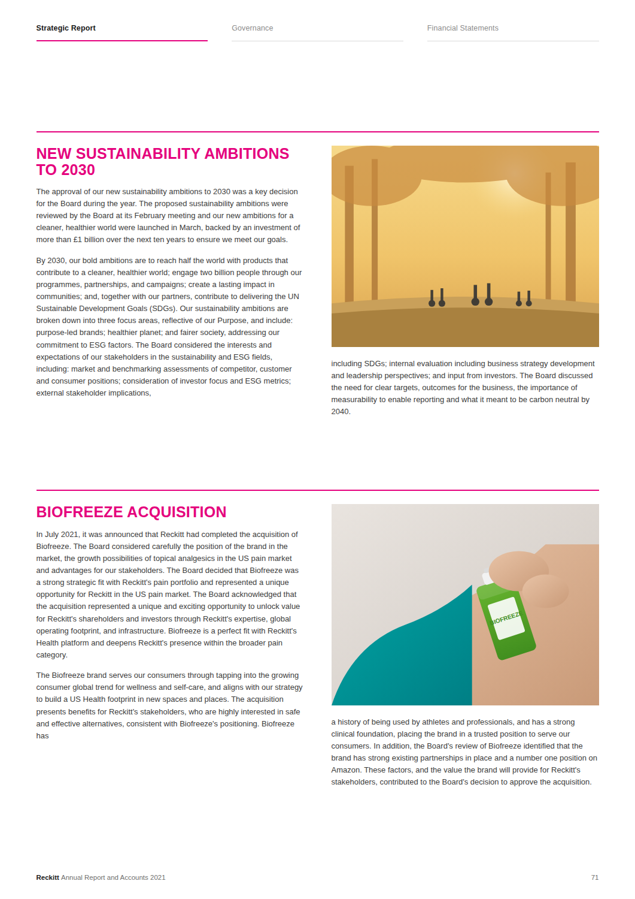Strategic Report
Governance
Financial Statements
New sustainability ambitions to 2030
The approval of our new sustainability ambitions to 2030 was a key decision for the Board during the year. The proposed sustainability ambitions were reviewed by the Board at its February meeting and our new ambitions for a cleaner, healthier world were launched in March, backed by an investment of more than £1 billion over the next ten years to ensure we meet our goals.
By 2030, our bold ambitions are to reach half the world with products that contribute to a cleaner, healthier world; engage two billion people through our programmes, partnerships, and campaigns; create a lasting impact in communities; and, together with our partners, contribute to delivering the UN Sustainable Development Goals (SDGs). Our sustainability ambitions are broken down into three focus areas, reflective of our Purpose, and include: purpose-led brands; healthier planet; and fairer society, addressing our commitment to ESG factors. The Board considered the interests and expectations of our stakeholders in the sustainability and ESG fields, including: market and benchmarking assessments of competitor, customer and consumer positions; consideration of investor focus and ESG metrics; external stakeholder implications,
including SDGs; internal evaluation including business strategy development and leadership perspectives; and input from investors. The Board discussed the need for clear targets, outcomes for the business, the importance of measurability to enable reporting and what it meant to be carbon neutral by 2040.
Biofreeze acquisition
In July 2021, it was announced that Reckitt had completed the acquisition of Biofreeze. The Board considered carefully the position of the brand in the market, the growth possibilities of topical analgesics in the US pain market and advantages for our stakeholders. The Board decided that Biofreeze was a strong strategic fit with Reckitt's pain portfolio and represented a unique opportunity for Reckitt in the US pain market. The Board acknowledged that the acquisition represented a unique and exciting opportunity to unlock value for Reckitt's shareholders and investors through Reckitt's expertise, global operating footprint, and infrastructure. Biofreeze is a perfect fit with Reckitt's Health platform and deepens Reckitt's presence within the broader pain category.
The Biofreeze brand serves our consumers through tapping into the growing consumer global trend for wellness and self-care, and aligns with our strategy to build a US Health footprint in new spaces and places. The acquisition presents benefits for Reckitt's stakeholders, who are highly interested in safe and effective alternatives, consistent with Biofreeze's positioning. Biofreeze has
a history of being used by athletes and professionals, and has a strong clinical foundation, placing the brand in a trusted position to serve our consumers. In addition, the Board's review of Biofreeze identified that the brand has strong existing partnerships in place and a number one position on Amazon. These factors, and the value the brand will provide for Reckitt's stakeholders, contributed to the Board's decision to approve the acquisition.
Reckitt Annual Report and Accounts 2021
71